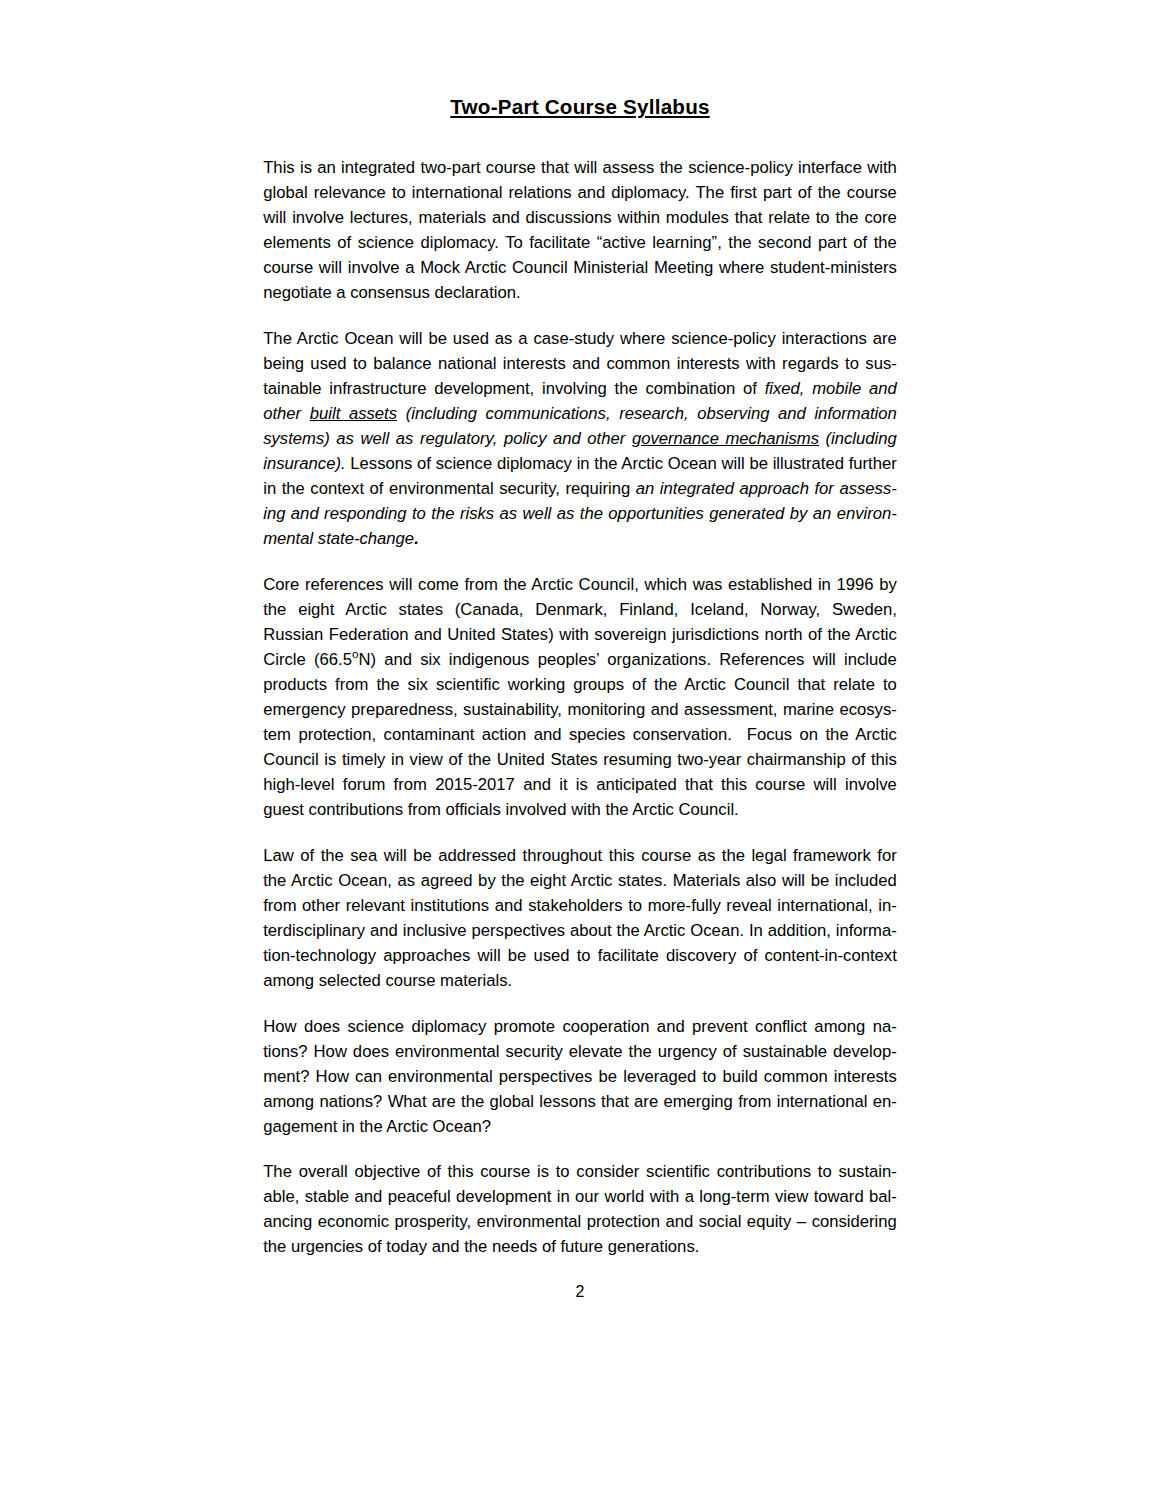Two-Part Course Syllabus
This is an integrated two-part course that will assess the science-policy interface with global relevance to international relations and diplomacy. The first part of the course will involve lectures, materials and discussions within modules that relate to the core elements of science diplomacy. To facilitate “active learning”, the second part of the course will involve a Mock Arctic Council Ministerial Meeting where student-ministers negotiate a consensus declaration.
The Arctic Ocean will be used as a case-study where science-policy interactions are being used to balance national interests and common interests with regards to sustainable infrastructure development, involving the combination of fixed, mobile and other built assets (including communications, research, observing and information systems) as well as regulatory, policy and other governance mechanisms (including insurance). Lessons of science diplomacy in the Arctic Ocean will be illustrated further in the context of environmental security, requiring an integrated approach for assessing and responding to the risks as well as the opportunities generated by an environmental state-change.
Core references will come from the Arctic Council, which was established in 1996 by the eight Arctic states (Canada, Denmark, Finland, Iceland, Norway, Sweden, Russian Federation and United States) with sovereign jurisdictions north of the Arctic Circle (66.5oN) and six indigenous peoples’ organizations. References will include products from the six scientific working groups of the Arctic Council that relate to emergency preparedness, sustainability, monitoring and assessment, marine ecosystem protection, contaminant action and species conservation. Focus on the Arctic Council is timely in view of the United States resuming two-year chairmanship of this high-level forum from 2015-2017 and it is anticipated that this course will involve guest contributions from officials involved with the Arctic Council.
Law of the sea will be addressed throughout this course as the legal framework for the Arctic Ocean, as agreed by the eight Arctic states. Materials also will be included from other relevant institutions and stakeholders to more-fully reveal international, interdisciplinary and inclusive perspectives about the Arctic Ocean. In addition, information-technology approaches will be used to facilitate discovery of content-in-context among selected course materials.
How does science diplomacy promote cooperation and prevent conflict among nations? How does environmental security elevate the urgency of sustainable development? How can environmental perspectives be leveraged to build common interests among nations? What are the global lessons that are emerging from international engagement in the Arctic Ocean?
The overall objective of this course is to consider scientific contributions to sustainable, stable and peaceful development in our world with a long-term view toward balancing economic prosperity, environmental protection and social equity – considering the urgencies of today and the needs of future generations.
2